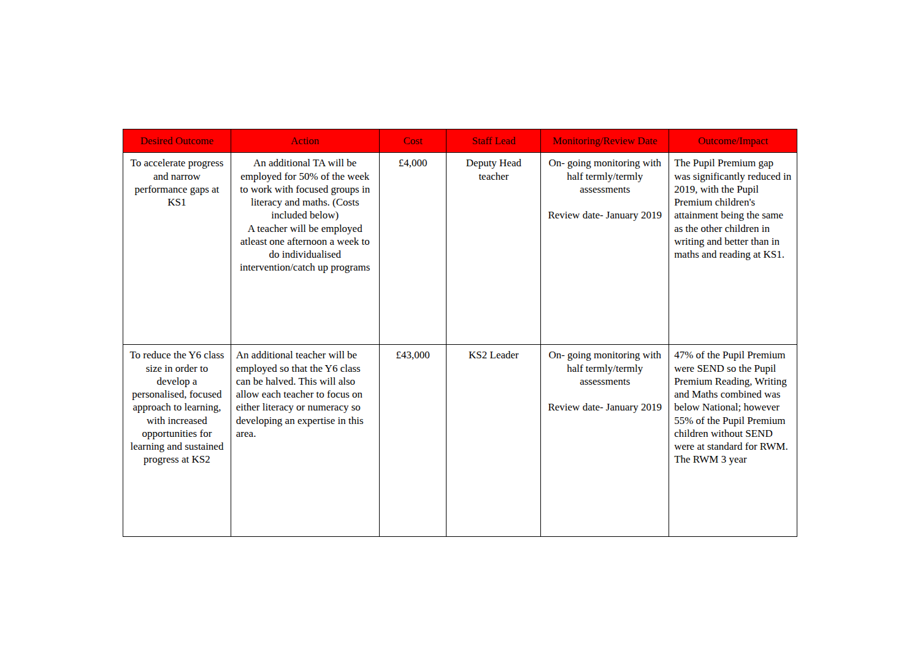| Desired Outcome | Action | Cost | Staff Lead | Monitoring/Review Date | Outcome/Impact |
| --- | --- | --- | --- | --- | --- |
| To accelerate progress and narrow performance gaps at KS1 | An additional TA will be employed for 50% of the week to work with focused groups in literacy and maths. (Costs included below) A teacher will be employed atleast one afternoon a week to do individualised intervention/catch up programs | £4,000 | Deputy Head teacher | On- going monitoring with half termly/termly assessments Review date- January 2019 | The Pupil Premium gap was significantly reduced in 2019, with the Pupil Premium children's attainment being the same as the other children in writing and better than in maths and reading at KS1. |
| To reduce the Y6 class size in order to develop a personalised, focused approach to learning, with increased opportunities for learning and sustained progress at KS2 | An additional teacher will be employed so that the Y6 class can be halved. This will also allow each teacher to focus on either literacy or numeracy so developing an expertise in this area. | £43,000 | KS2 Leader | On- going monitoring with half termly/termly assessments Review date- January 2019 | 47% of the Pupil Premium were SEND so the Pupil Premium Reading, Writing and Maths combined was below National; however 55% of the Pupil Premium children without SEND were at standard for RWM. The RWM 3 year |